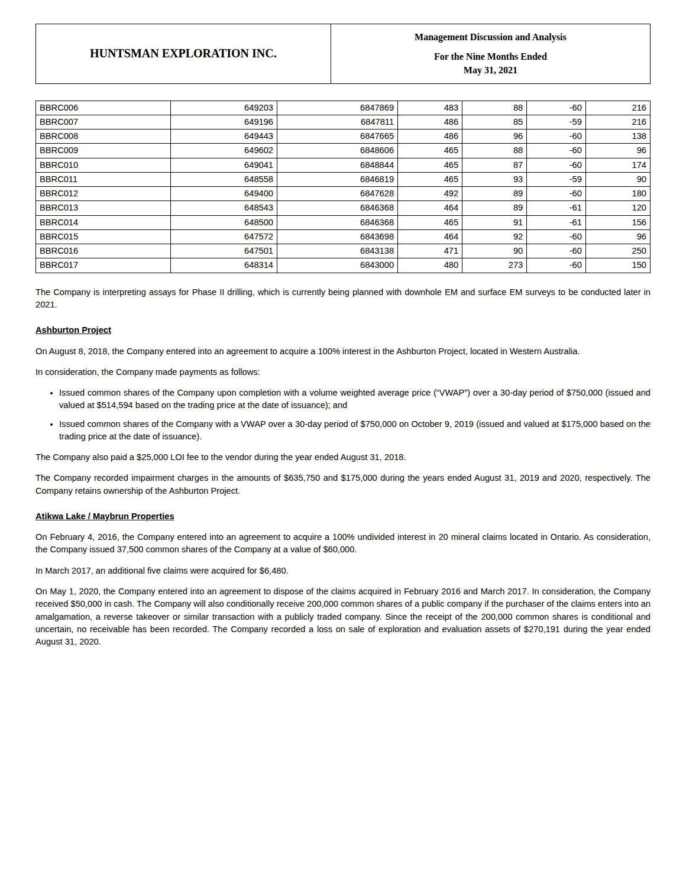| HUNTSMAN EXPLORATION INC. | Management Discussion and Analysis For the Nine Months Ended May 31, 2021 |
| BBRC006 | 649203 | 6847869 | 483 | 88 | -60 | 216 |
| BBRC007 | 649196 | 6847811 | 486 | 85 | -59 | 216 |
| BBRC008 | 649443 | 6847665 | 486 | 96 | -60 | 138 |
| BBRC009 | 649602 | 6848606 | 465 | 88 | -60 | 96 |
| BBRC010 | 649041 | 6848844 | 465 | 87 | -60 | 174 |
| BBRC011 | 648558 | 6846819 | 465 | 93 | -59 | 90 |
| BBRC012 | 649400 | 6847628 | 492 | 89 | -60 | 180 |
| BBRC013 | 648543 | 6846368 | 464 | 89 | -61 | 120 |
| BBRC014 | 648500 | 6846368 | 465 | 91 | -61 | 156 |
| BBRC015 | 647572 | 6843698 | 464 | 92 | -60 | 96 |
| BBRC016 | 647501 | 6843138 | 471 | 90 | -60 | 250 |
| BBRC017 | 648314 | 6843000 | 480 | 273 | -60 | 150 |
The Company is interpreting assays for Phase II drilling, which is currently being planned with downhole EM and surface EM surveys to be conducted later in 2021.
Ashburton Project
On August 8, 2018, the Company entered into an agreement to acquire a 100% interest in the Ashburton Project, located in Western Australia.
In consideration, the Company made payments as follows:
Issued common shares of the Company upon completion with a volume weighted average price (“VWAP”) over a 30-day period of $750,000 (issued and valued at $514,594 based on the trading price at the date of issuance); and
Issued common shares of the Company with a VWAP over a 30-day period of $750,000 on October 9, 2019 (issued and valued at $175,000 based on the trading price at the date of issuance).
The Company also paid a $25,000 LOI fee to the vendor during the year ended August 31, 2018.
The Company recorded impairment charges in the amounts of $635,750 and $175,000 during the years ended August 31, 2019 and 2020, respectively. The Company retains ownership of the Ashburton Project.
Atikwa Lake / Maybrun Properties
On February 4, 2016, the Company entered into an agreement to acquire a 100% undivided interest in 20 mineral claims located in Ontario. As consideration, the Company issued 37,500 common shares of the Company at a value of $60,000.
In March 2017, an additional five claims were acquired for $6,480.
On May 1, 2020, the Company entered into an agreement to dispose of the claims acquired in February 2016 and March 2017. In consideration, the Company received $50,000 in cash. The Company will also conditionally receive 200,000 common shares of a public company if the purchaser of the claims enters into an amalgamation, a reverse takeover or similar transaction with a publicly traded company. Since the receipt of the 200,000 common shares is conditional and uncertain, no receivable has been recorded. The Company recorded a loss on sale of exploration and evaluation assets of $270,191 during the year ended August 31, 2020.